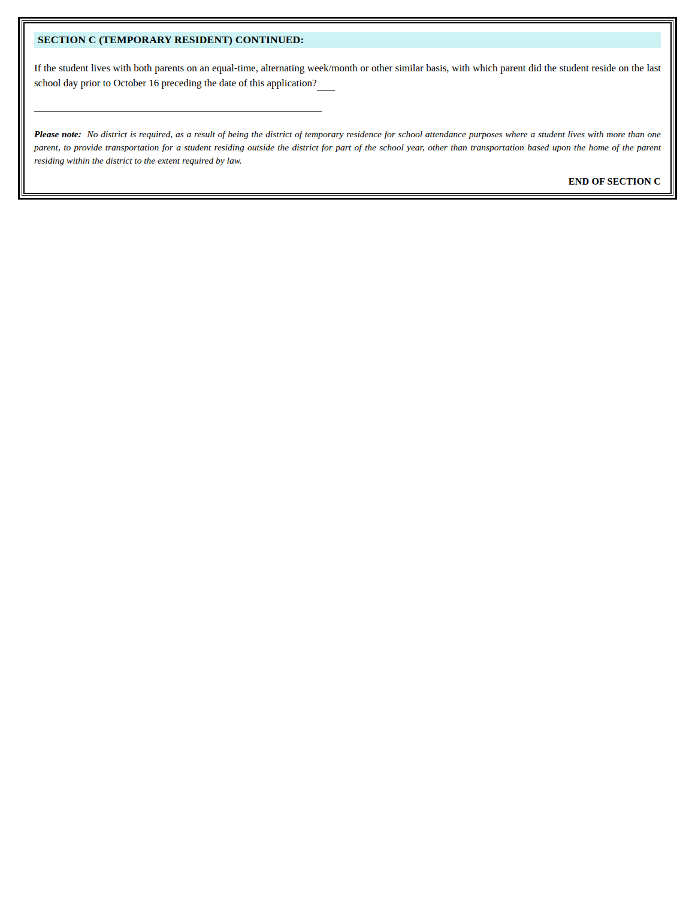SECTION C (TEMPORARY RESIDENT) CONTINUED:
If the student lives with both parents on an equal-time, alternating week/month or other similar basis, with which parent did the student reside on the last school day prior to October 16 preceding the date of this application?
Please note: No district is required, as a result of being the district of temporary residence for school attendance purposes where a student lives with more than one parent, to provide transportation for a student residing outside the district for part of the school year, other than transportation based upon the home of the parent residing within the district to the extent required by law.
END OF SECTION C